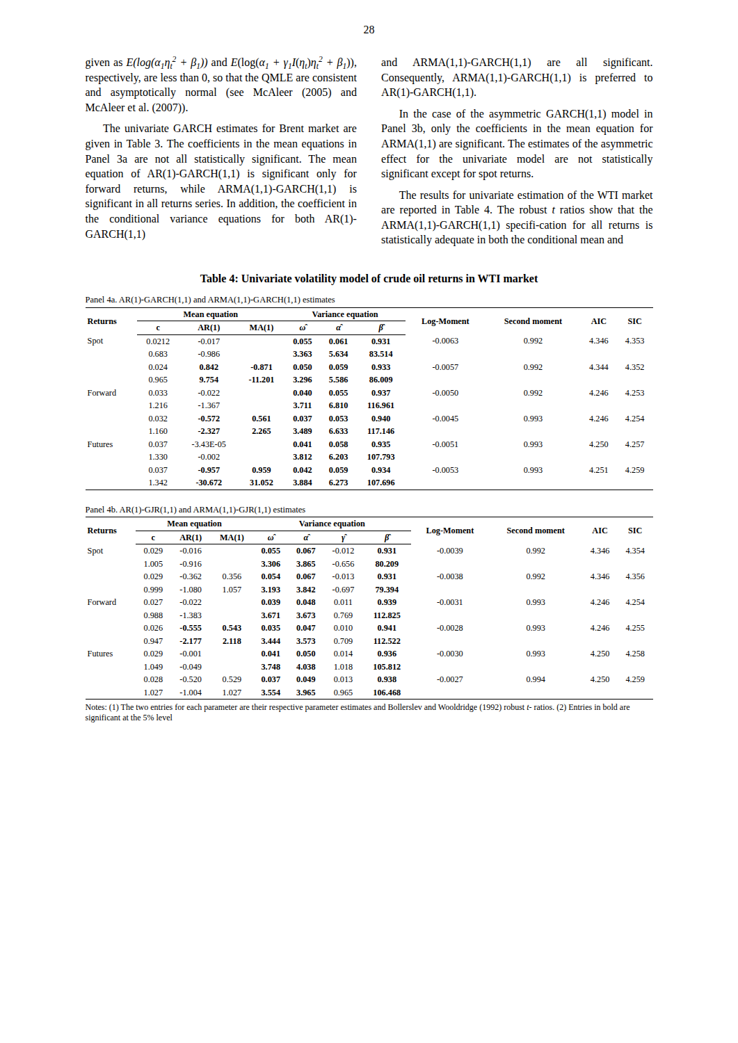28
given as E(log(α1ηt2 + β1)) and E(log(α1 + γ1I(ηt)ηt2 + β1)), respectively, are less than 0, so that the QMLE are consistent and asymptotically normal (see McAleer (2005) and McAleer et al. (2007)).
The univariate GARCH estimates for Brent market are given in Table 3. The coefficients in the mean equations in Panel 3a are not all statistically significant. The mean equation of AR(1)-GARCH(1,1) is significant only for forward returns, while ARMA(1,1)-GARCH(1,1) is significant in all returns series. In addition, the coefficient in the conditional variance equations for both AR(1)-GARCH(1,1)
and ARMA(1,1)-GARCH(1,1) are all significant. Consequently, ARMA(1,1)-GARCH(1,1) is preferred to AR(1)-GARCH(1,1).
In the case of the asymmetric GARCH(1,1) model in Panel 3b, only the coefficients in the mean equation for ARMA(1,1) are significant. The estimates of the asymmetric effect for the univariate model are not statistically significant except for spot returns.
The results for univariate estimation of the WTI market are reported in Table 4. The robust t ratios show that the ARMA(1,1)-GARCH(1,1) specifi-cation for all returns is statistically adequate in both the conditional mean and
Table 4: Univariate volatility model of crude oil returns in WTI market
Panel 4a. AR(1)-GARCH(1,1) and ARMA(1,1)-GARCH(1,1) estimates
| Returns | Mean equation | Variance equation | Log-Moment | Second moment | AIC | SIC |
| --- | --- | --- | --- | --- | --- | --- |
| c | AR(1) | MA(1) | ω̂ | α̂ | β̂ |
| Spot | 0.0212 | -0.017 | | 0.055 | 0.061 | 0.931 | -0.0063 | 0.992 | 4.346 | 4.353 |
| | 0.683 | -0.986 | | 3.363 | 5.634 | 83.514 | | | | |
| | 0.024 | 0.842 | -0.871 | 0.050 | 0.059 | 0.933 | -0.0057 | 0.992 | 4.344 | 4.352 |
| | 0.965 | 9.754 | -11.201 | 3.296 | 5.586 | 86.009 | | | | |
| Forward | 0.033 | -0.022 | | 0.040 | 0.055 | 0.937 | -0.0050 | 0.992 | 4.246 | 4.253 |
| | 1.216 | -1.367 | | 3.711 | 6.810 | 116.961 | | | | |
| | 0.032 | -0.572 | 0.561 | 0.037 | 0.053 | 0.940 | -0.0045 | 0.993 | 4.246 | 4.254 |
| | 1.160 | -2.327 | 2.265 | 3.489 | 6.633 | 117.146 | | | | |
| Futures | 0.037 | -3.43E-05 | | 0.041 | 0.058 | 0.935 | -0.0051 | 0.993 | 4.250 | 4.257 |
| | 1.330 | -0.002 | | 3.812 | 6.203 | 107.793 | | | | |
| | 0.037 | -0.957 | 0.959 | 0.042 | 0.059 | 0.934 | -0.0053 | 0.993 | 4.251 | 4.259 |
| | 1.342 | -30.672 | 31.052 | 3.884 | 6.273 | 107.696 | | | | |
Panel 4b. AR(1)-GJR(1,1) and ARMA(1,1)-GJR(1,1) estimates
| Returns | Mean equation | Variance equation | Log-Moment | Second moment | AIC | SIC |
| --- | --- | --- | --- | --- | --- | --- |
| c | AR(1) | MA(1) | ω̂ | α̂ | γ̂ | β̂ |
| Spot | 0.029 | -0.016 | | 0.055 | 0.067 | -0.012 | 0.931 | -0.0039 | 0.992 | 4.346 | 4.354 |
| | 1.005 | -0.916 | | 3.306 | 3.865 | -0.656 | 80.209 | | | | |
| | 0.029 | -0.362 | 0.356 | 0.054 | 0.067 | -0.013 | 0.931 | -0.0038 | 0.992 | 4.346 | 4.356 |
| | 0.999 | -1.080 | 1.057 | 3.193 | 3.842 | -0.697 | 79.394 | | | | |
| Forward | 0.027 | -0.022 | | 0.039 | 0.048 | 0.011 | 0.939 | -0.0031 | 0.993 | 4.246 | 4.254 |
| | 0.988 | -1.383 | | 3.671 | 3.673 | 0.769 | 112.825 | | | | |
| | 0.026 | -0.555 | 0.543 | 0.035 | 0.047 | 0.010 | 0.941 | -0.0028 | 0.993 | 4.246 | 4.255 |
| | 0.947 | -2.177 | 2.118 | 3.444 | 3.573 | 0.709 | 112.522 | | | | |
| Futures | 0.029 | -0.001 | | 0.041 | 0.050 | 0.014 | 0.936 | -0.0030 | 0.993 | 4.250 | 4.258 |
| | 1.049 | -0.049 | | 3.748 | 4.038 | 1.018 | 105.812 | | | | |
| | 0.028 | -0.520 | 0.529 | 0.037 | 0.049 | 0.013 | 0.938 | -0.0027 | 0.994 | 4.250 | 4.259 |
| | 1.027 | -1.004 | 1.027 | 3.554 | 3.965 | 0.965 | 106.468 | | | | |
Notes: (1) The two entries for each parameter are their respective parameter estimates and Bollerslev and Wooldridge (1992) robust t- ratios. (2) Entries in bold are significant at the 5% level